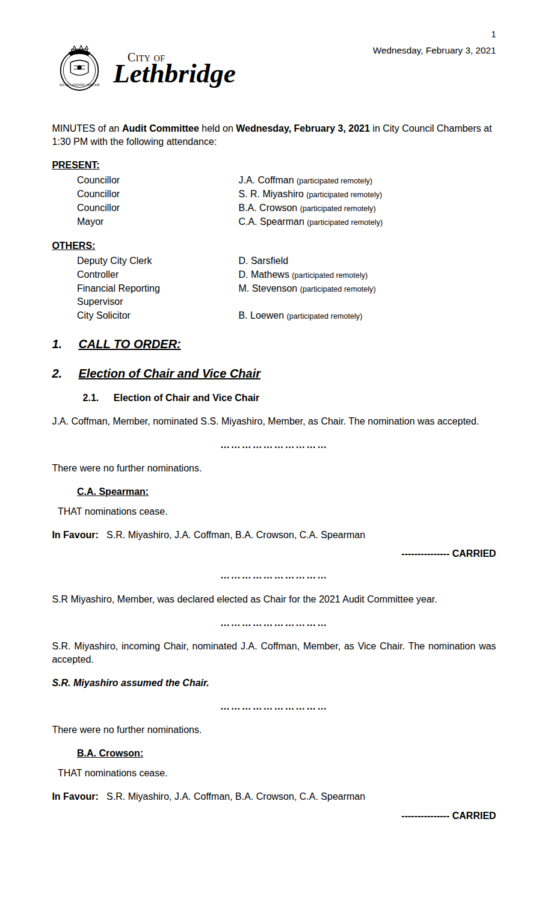1
Wednesday, February 3, 2021
AD OCCASIONIS JANUAM
City of Lethbridge
MINUTES of an Audit Committee held on Wednesday, February 3, 2021 in City Council Chambers at 1:30 PM with the following attendance:
PRESENT:
| Councillor | J.A. Coffman (participated remotely) |
| Councillor | S. R. Miyashiro (participated remotely) |
| Councillor | B.A. Crowson (participated remotely) |
| Mayor | C.A. Spearman (participated remotely) |
OTHERS:
| Deputy City Clerk | D. Sarsfield |
| Controller | D. Mathews (participated remotely) |
| Financial Reporting Supervisor | M. Stevenson (participated remotely) |
| City Solicitor | B. Loewen (participated remotely) |
1. CALL TO ORDER:
2. Election of Chair and Vice Chair
2.1. Election of Chair and Vice Chair
J.A. Coffman, Member, nominated S.S. Miyashiro, Member, as Chair. The nomination was accepted.
…………………………
There were no further nominations.
C.A. Spearman:
THAT nominations cease.
In Favour: S.R. Miyashiro, J.A. Coffman, B.A. Crowson, C.A. Spearman
--------------- CARRIED
…………………………
S.R Miyashiro, Member, was declared elected as Chair for the 2021 Audit Committee year.
…………………………
S.R. Miyashiro, incoming Chair, nominated J.A. Coffman, Member, as Vice Chair. The nomination was accepted.
S.R. Miyashiro assumed the Chair.
…………………………
There were no further nominations.
B.A. Crowson:
THAT nominations cease.
In Favour: S.R. Miyashiro, J.A. Coffman, B.A. Crowson, C.A. Spearman
--------------- CARRIED